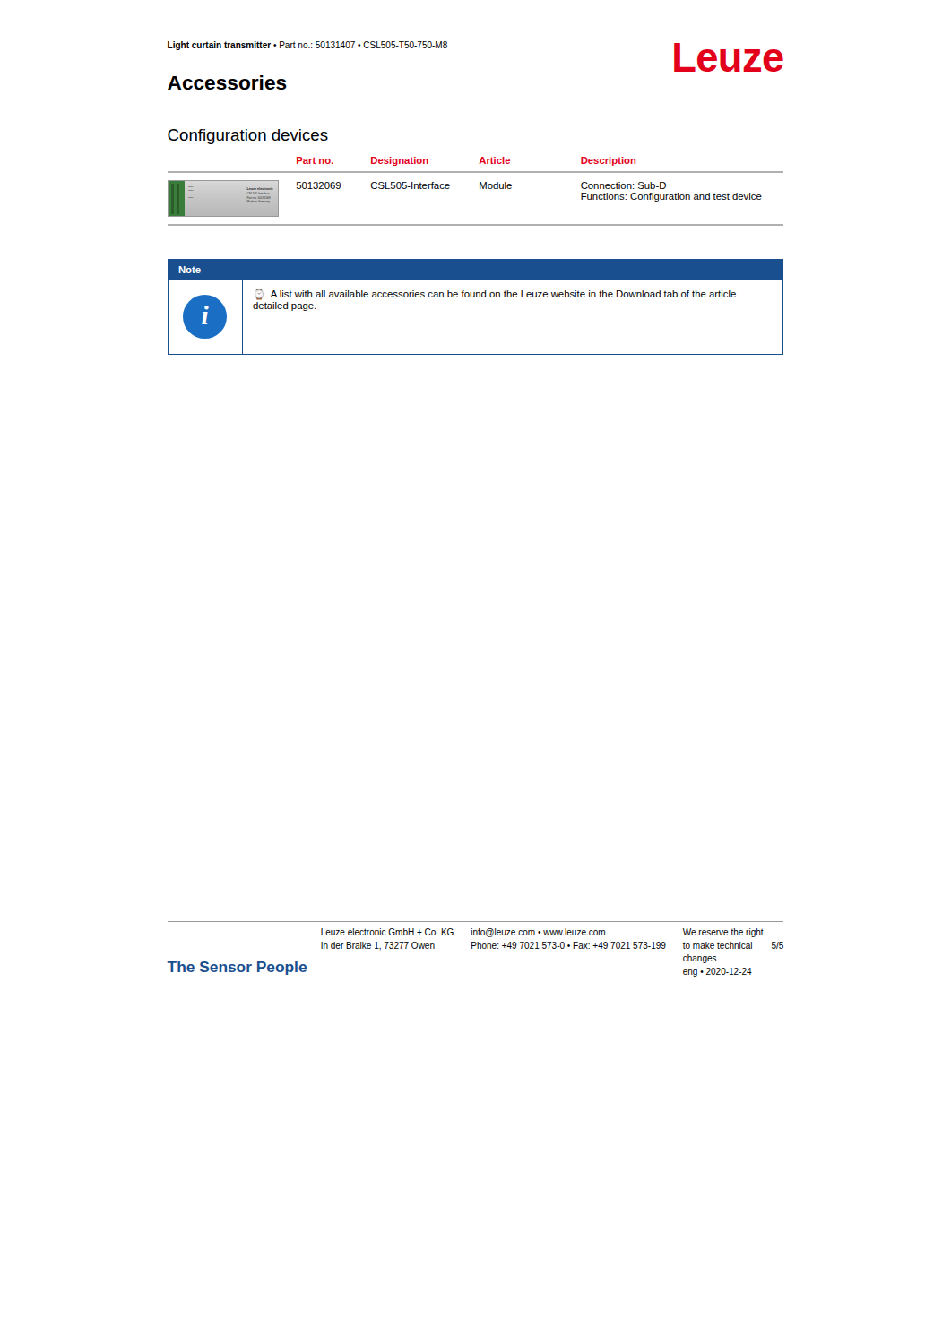Light curtain transmitter • Part no.: 50131407 • CSL505-T50-750-M8
Accessories
Leuze
Configuration devices
| | Part no. | Designation | Article | Description |
| --- | --- | --- | --- | --- |
| ▪▪▪▪▪ ▪▪▪▪▪ ▪▪▪▪▪ ▪▪▪▪▪ Leuze electronic CSL505-Interface Part no. 50132069 Made in Germany | 50132069 | CSL505-Interface | Module | Connection: Sub-D Functions: Configuration and test device |
Note
i
⌚A list with all available accessories can be found on the Leuze website in the Download tab of the article detailed page.
The Sensor People
Leuze electronic GmbH + Co. KG
In der Braike 1, 73277 Owen
info@leuze.com • www.leuze.com
Phone: +49 7021 573-0 • Fax: +49 7021 573-199
We reserve the right to make technical changes
eng • 2020-12-24
5/5